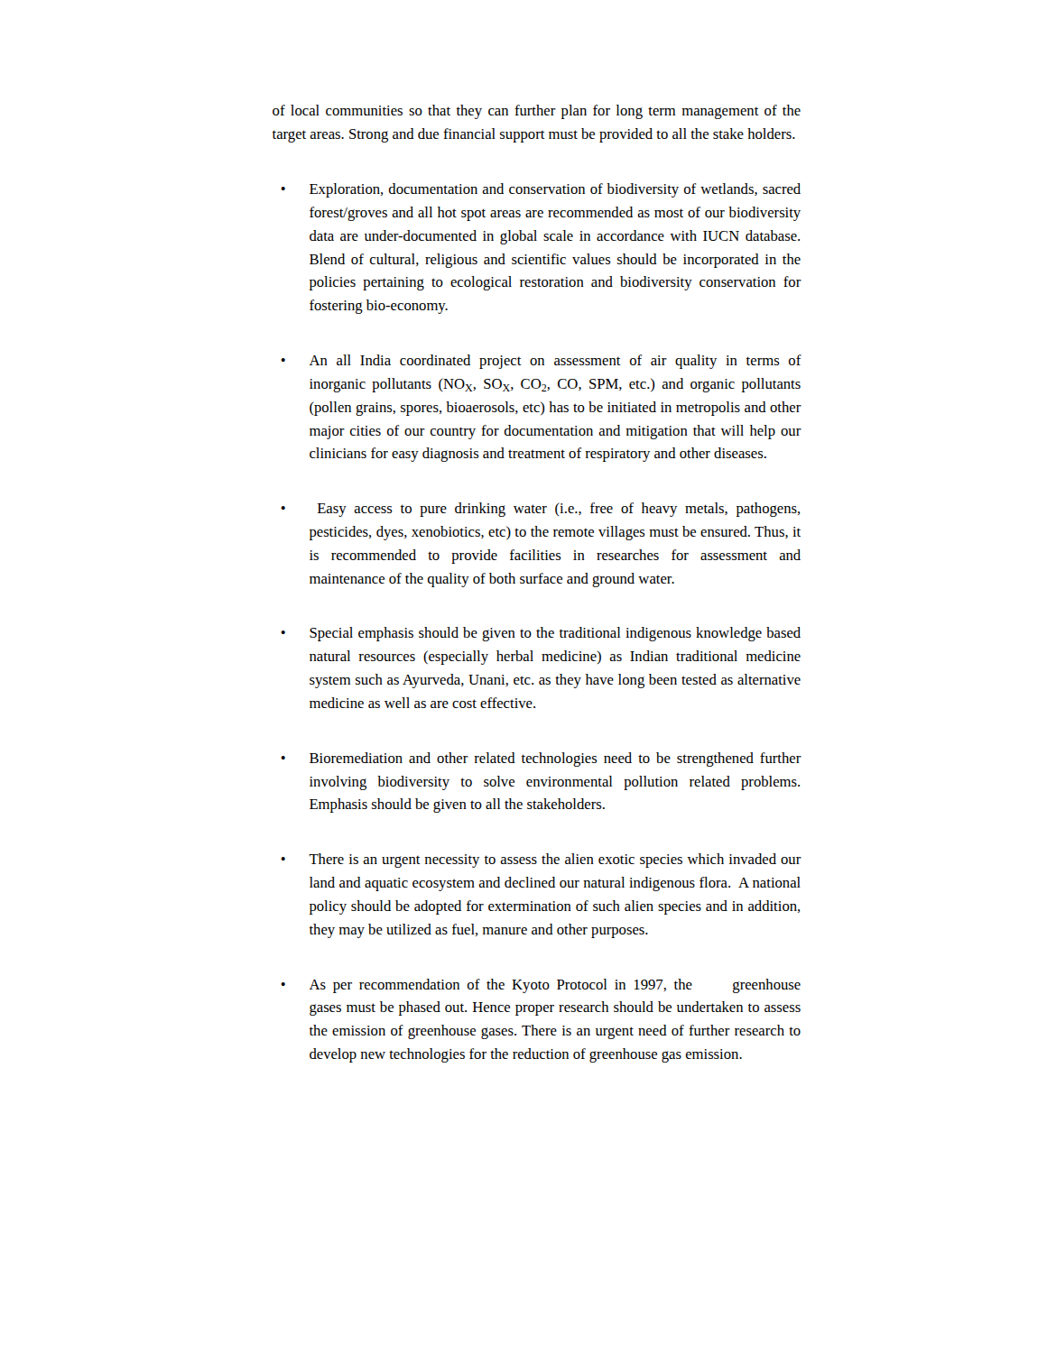of local communities so that they can further plan for long term management of the target areas. Strong and due financial support must be provided to all the stake holders.
Exploration, documentation and conservation of biodiversity of wetlands, sacred forest/groves and all hot spot areas are recommended as most of our biodiversity data are under-documented in global scale in accordance with IUCN database. Blend of cultural, religious and scientific values should be incorporated in the policies pertaining to ecological restoration and biodiversity conservation for fostering bio-economy.
An all India coordinated project on assessment of air quality in terms of inorganic pollutants (NOX, SOX, CO2, CO, SPM, etc.) and organic pollutants (pollen grains, spores, bioaerosols, etc) has to be initiated in metropolis and other major cities of our country for documentation and mitigation that will help our clinicians for easy diagnosis and treatment of respiratory and other diseases.
Easy access to pure drinking water (i.e., free of heavy metals, pathogens, pesticides, dyes, xenobiotics, etc) to the remote villages must be ensured. Thus, it is recommended to provide facilities in researches for assessment and maintenance of the quality of both surface and ground water.
Special emphasis should be given to the traditional indigenous knowledge based natural resources (especially herbal medicine) as Indian traditional medicine system such as Ayurveda, Unani, etc. as they have long been tested as alternative medicine as well as are cost effective.
Bioremediation and other related technologies need to be strengthened further involving biodiversity to solve environmental pollution related problems. Emphasis should be given to all the stakeholders.
There is an urgent necessity to assess the alien exotic species which invaded our land and aquatic ecosystem and declined our natural indigenous flora. A national policy should be adopted for extermination of such alien species and in addition, they may be utilized as fuel, manure and other purposes.
As per recommendation of the Kyoto Protocol in 1997, the greenhouse gases must be phased out. Hence proper research should be undertaken to assess the emission of greenhouse gases. There is an urgent need of further research to develop new technologies for the reduction of greenhouse gas emission.